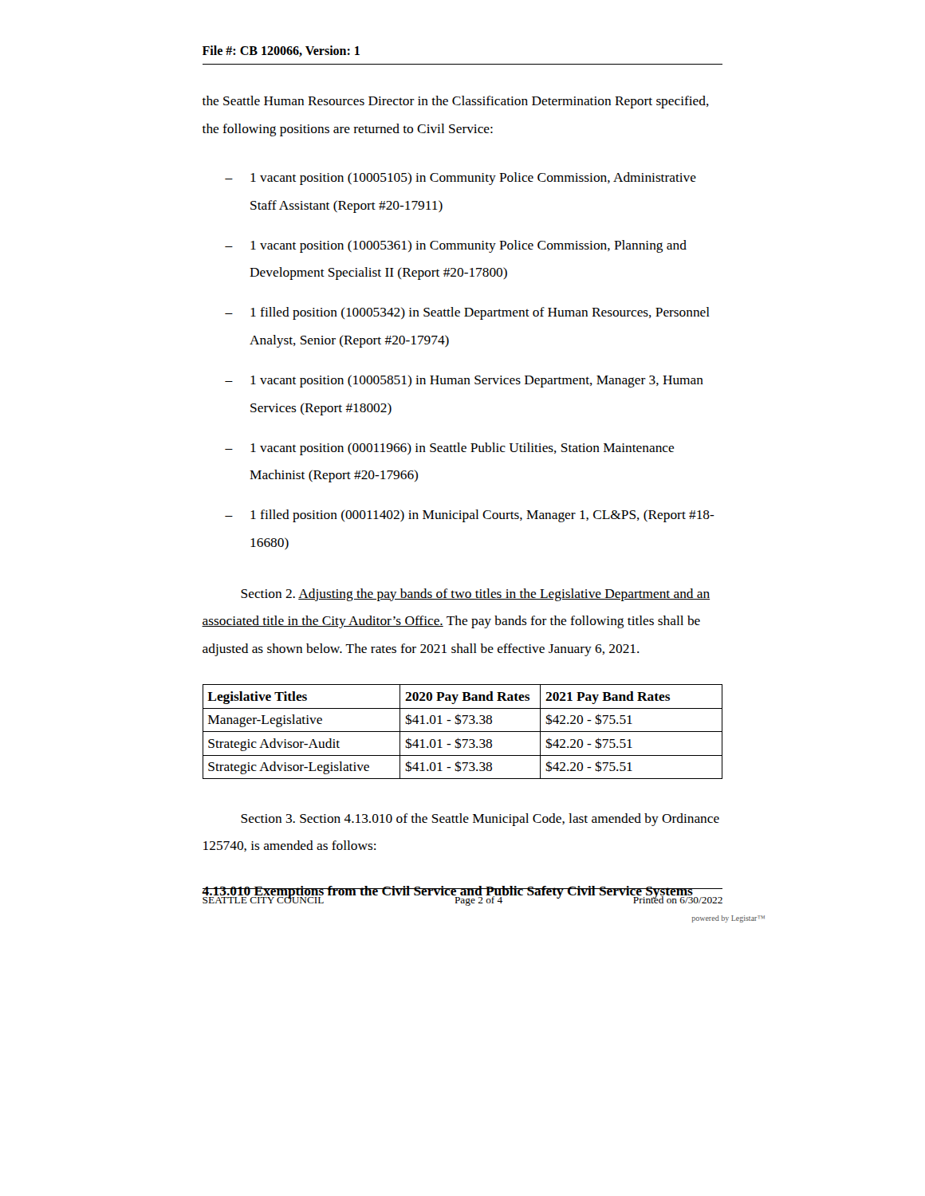File #: CB 120066, Version: 1
the Seattle Human Resources Director in the Classification Determination Report specified, the following positions are returned to Civil Service:
1 vacant position (10005105) in Community Police Commission, Administrative Staff Assistant (Report #20-17911)
1 vacant position (10005361) in Community Police Commission, Planning and Development Specialist II (Report #20-17800)
1 filled position (10005342) in Seattle Department of Human Resources, Personnel Analyst, Senior (Report #20-17974)
1 vacant position (10005851) in Human Services Department, Manager 3, Human Services (Report #18002)
1 vacant position (00011966) in Seattle Public Utilities, Station Maintenance Machinist (Report #20-17966)
1 filled position (00011402) in Municipal Courts, Manager 1, CL&PS, (Report #18-16680)
Section 2. Adjusting the pay bands of two titles in the Legislative Department and an associated title in the City Auditor’s Office. The pay bands for the following titles shall be adjusted as shown below. The rates for 2021 shall be effective January 6, 2021.
| Legislative Titles | 2020 Pay Band Rates | 2021 Pay Band Rates |
| --- | --- | --- |
| Manager-Legislative | $41.01 - $73.38 | $42.20 - $75.51 |
| Strategic Advisor-Audit | $41.01 - $73.38 | $42.20 - $75.51 |
| Strategic Advisor-Legislative | $41.01 - $73.38 | $42.20 - $75.51 |
Section 3. Section 4.13.010 of the Seattle Municipal Code, last amended by Ordinance 125740, is amended as follows:
4.13.010 Exemptions from the Civil Service and Public Safety Civil Service Systems
SEATTLE CITY COUNCIL
Page 2 of 4
Printed on 6/30/2022
powered by Legistar™